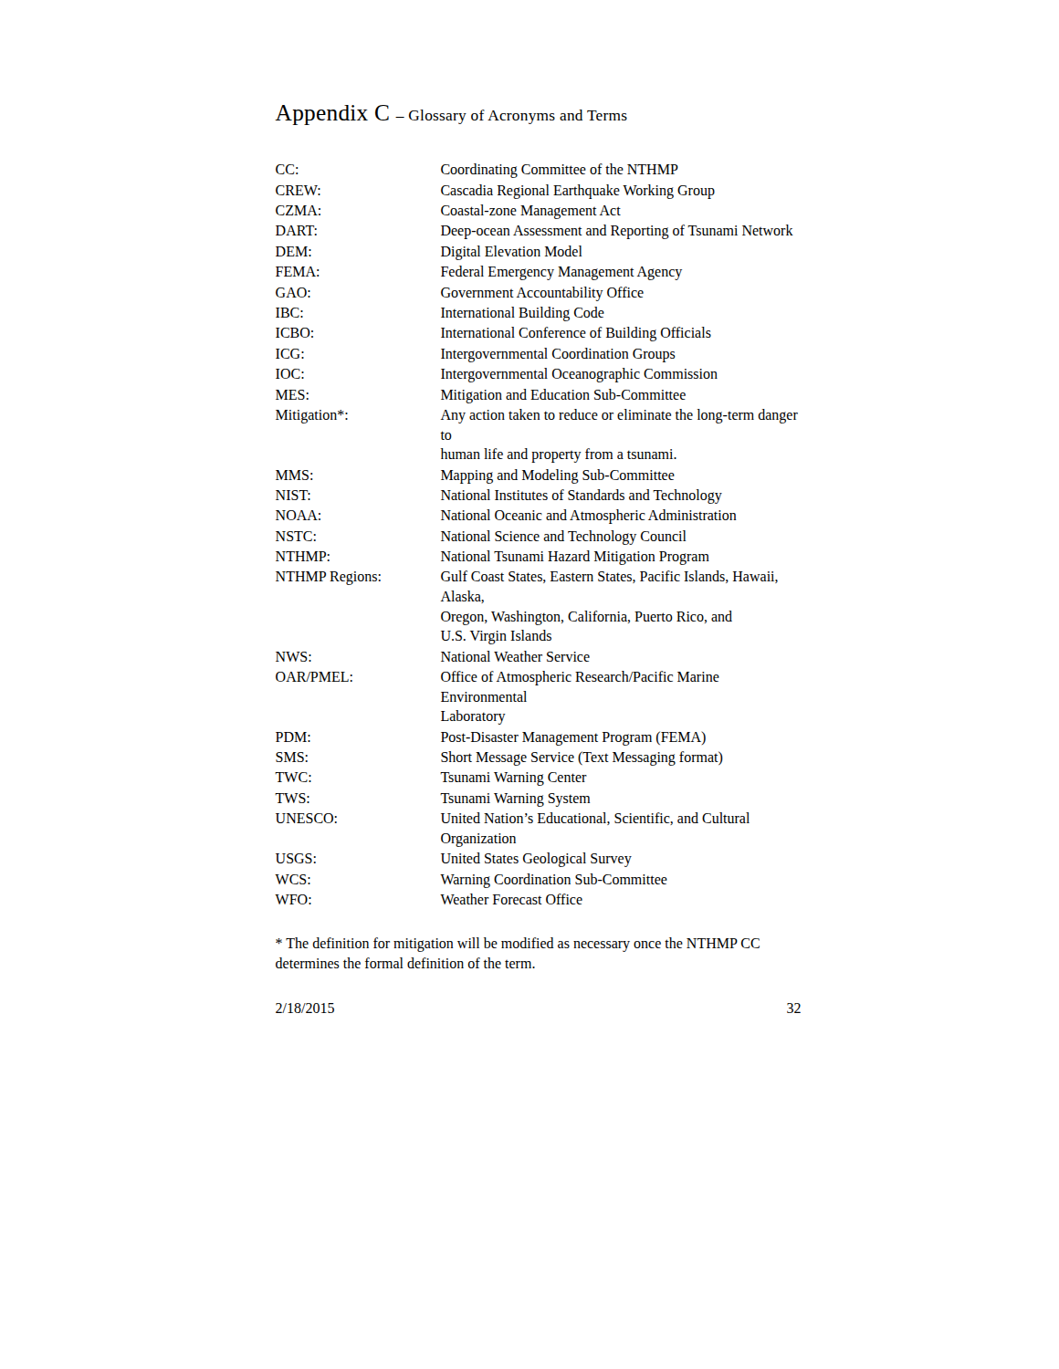Appendix C – Glossary of Acronyms and Terms
| CC: | Coordinating Committee of the NTHMP |
| CREW: | Cascadia Regional Earthquake Working Group |
| CZMA: | Coastal-zone Management Act |
| DART: | Deep-ocean Assessment and Reporting of Tsunami Network |
| DEM: | Digital Elevation Model |
| FEMA: | Federal Emergency Management Agency |
| GAO: | Government Accountability Office |
| IBC: | International Building Code |
| ICBO: | International Conference of Building Officials |
| ICG: | Intergovernmental Coordination Groups |
| IOC: | Intergovernmental Oceanographic Commission |
| MES: | Mitigation and Education Sub-Committee |
| Mitigation*: | Any action taken to reduce or eliminate the long-term danger to human life and property from a tsunami. |
| MMS: | Mapping and Modeling Sub-Committee |
| NIST: | National Institutes of Standards and Technology |
| NOAA: | National Oceanic and Atmospheric Administration |
| NSTC: | National Science and Technology Council |
| NTHMP: | National Tsunami Hazard Mitigation Program |
| NTHMP Regions: | Gulf Coast States, Eastern States, Pacific Islands, Hawaii, Alaska, Oregon, Washington, California, Puerto Rico, and U.S. Virgin Islands |
| NWS: | National Weather Service |
| OAR/PMEL: | Office of Atmospheric Research/Pacific Marine Environmental Laboratory |
| PDM: | Post-Disaster Management Program (FEMA) |
| SMS: | Short Message Service (Text Messaging format) |
| TWC: | Tsunami Warning Center |
| TWS: | Tsunami Warning System |
| UNESCO: | United Nation’s Educational, Scientific, and Cultural Organization |
| USGS: | United States Geological Survey |
| WCS: | Warning Coordination Sub-Committee |
| WFO: | Weather Forecast Office |
* The definition for mitigation will be modified as necessary once the NTHMP CC
determines the formal definition of the term.
2/18/2015 32